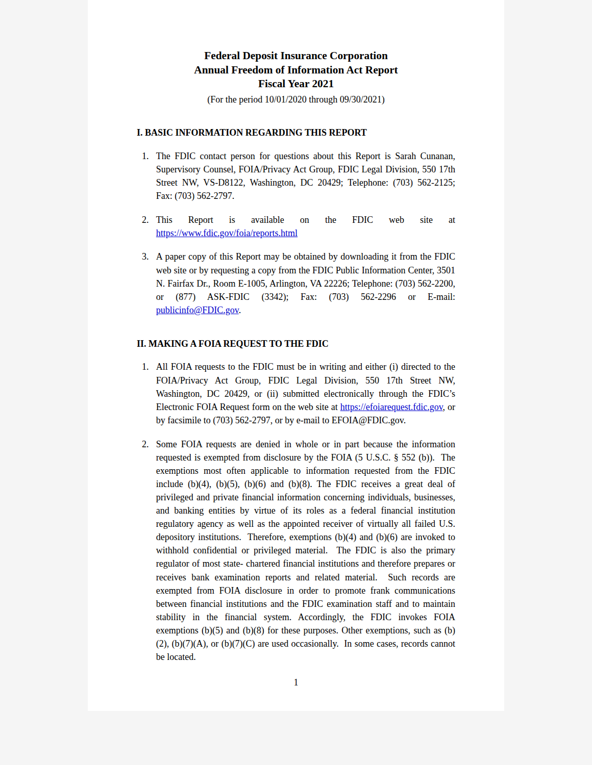Federal Deposit Insurance Corporation Annual Freedom of Information Act Report Fiscal Year 2021 (For the period 10/01/2020 through 09/30/2021)
I. Basic Information Regarding This Report
The FDIC contact person for questions about this Report is Sarah Cunanan, Supervisory Counsel, FOIA/Privacy Act Group, FDIC Legal Division, 550 17th Street NW, VS-D8122, Washington, DC 20429; Telephone: (703) 562-2125; Fax: (703) 562-2797.
This Report is available on the FDIC web site at https://www.fdic.gov/foia/reports.html
A paper copy of this Report may be obtained by downloading it from the FDIC web site or by requesting a copy from the FDIC Public Information Center, 3501 N. Fairfax Dr., Room E-1005, Arlington, VA 22226; Telephone: (703) 562-2200, or (877) ASK-FDIC (3342); Fax: (703) 562-2296 or E-mail: publicinfo@FDIC.gov.
II. Making a FOIA Request to the FDIC
All FOIA requests to the FDIC must be in writing and either (i) directed to the FOIA/Privacy Act Group, FDIC Legal Division, 550 17th Street NW, Washington, DC 20429, or (ii) submitted electronically through the FDIC’s Electronic FOIA Request form on the web site at https://efoiarequest.fdic.gov, or by facsimile to (703) 562-2797, or by e-mail to EFOIA@FDIC.gov.
Some FOIA requests are denied in whole or in part because the information requested is exempted from disclosure by the FOIA (5 U.S.C. § 552 (b)). The exemptions most often applicable to information requested from the FDIC include (b)(4), (b)(5), (b)(6) and (b)(8). The FDIC receives a great deal of privileged and private financial information concerning individuals, businesses, and banking entities by virtue of its roles as a federal financial institution regulatory agency as well as the appointed receiver of virtually all failed U.S. depository institutions. Therefore, exemptions (b)(4) and (b)(6) are invoked to withhold confidential or privileged material. The FDIC is also the primary regulator of most state- chartered financial institutions and therefore prepares or receives bank examination reports and related material. Such records are exempted from FOIA disclosure in order to promote frank communications between financial institutions and the FDIC examination staff and to maintain stability in the financial system. Accordingly, the FDIC invokes FOIA exemptions (b)(5) and (b)(8) for these purposes. Other exemptions, such as (b)(2), (b)(7)(A), or (b)(7)(C) are used occasionally. In some cases, records cannot be located.
1